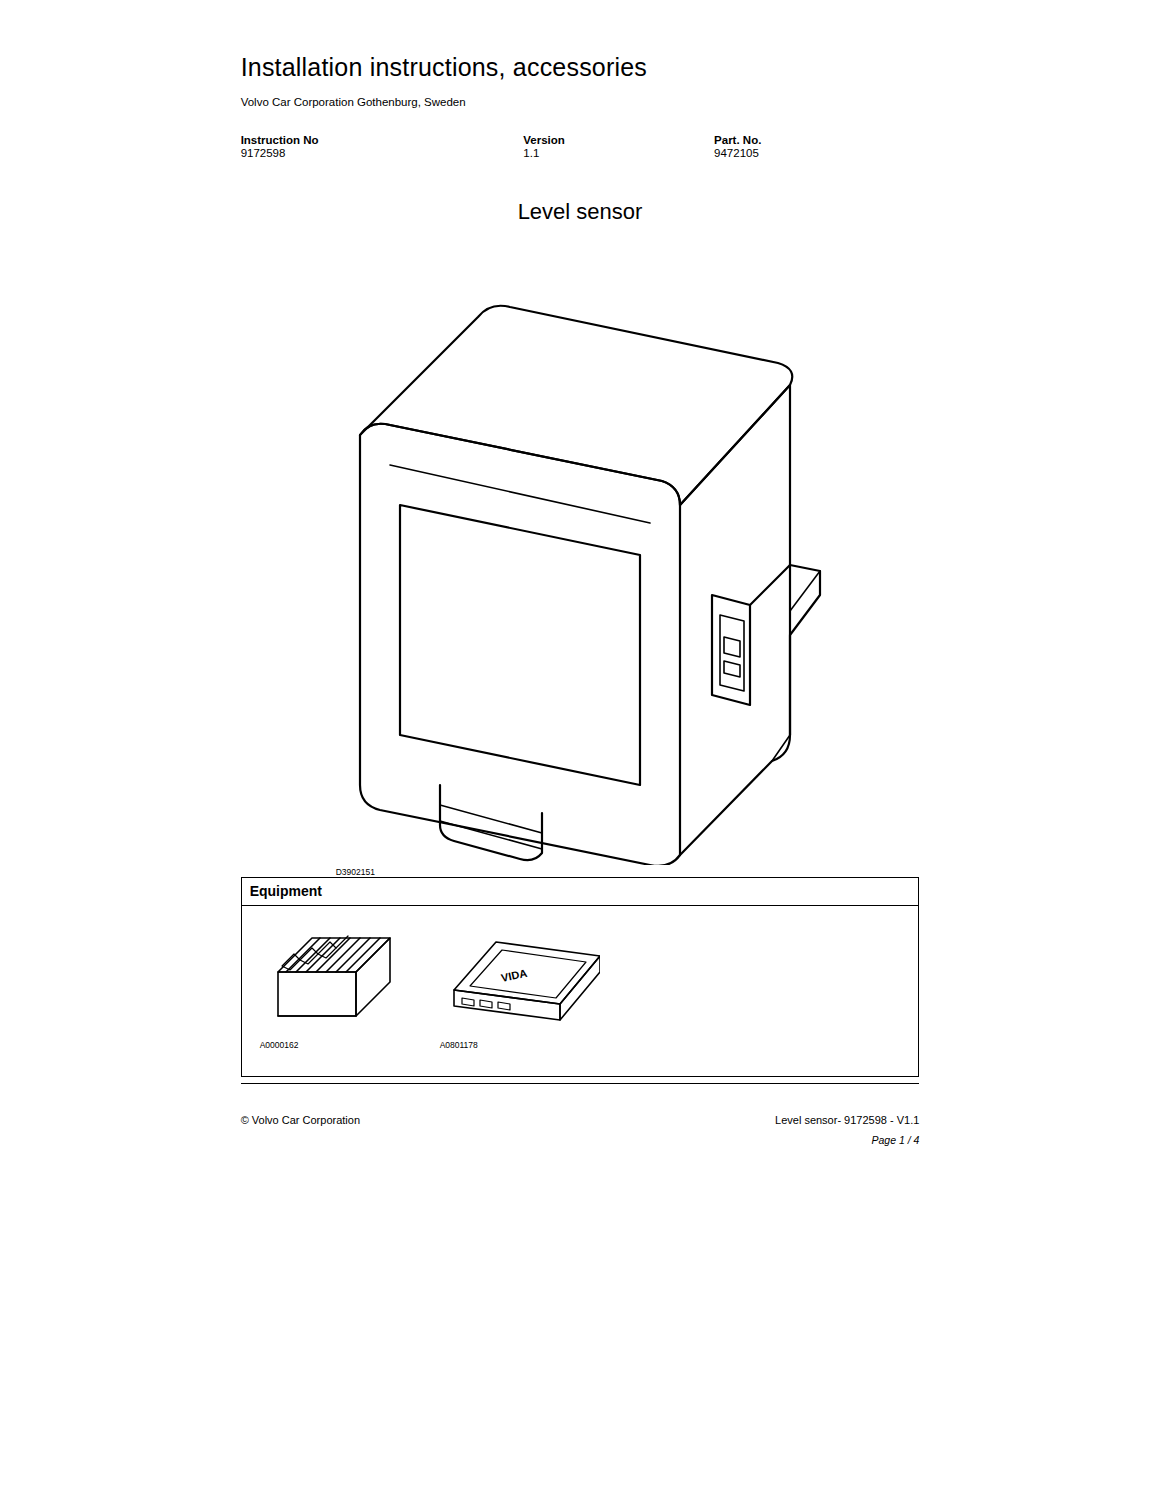Installation instructions, accessories
Volvo Car Corporation Gothenburg, Sweden
| Instruction No | Version | Part. No. |
| --- | --- | --- |
| 9172598 | 1.1 | 9472105 |
Level sensor
D3902151
Equipment
A0000162
VIDA
A0801178
© Volvo Car Corporation
Level sensor- 9172598 - V1.1
Page 1 / 4